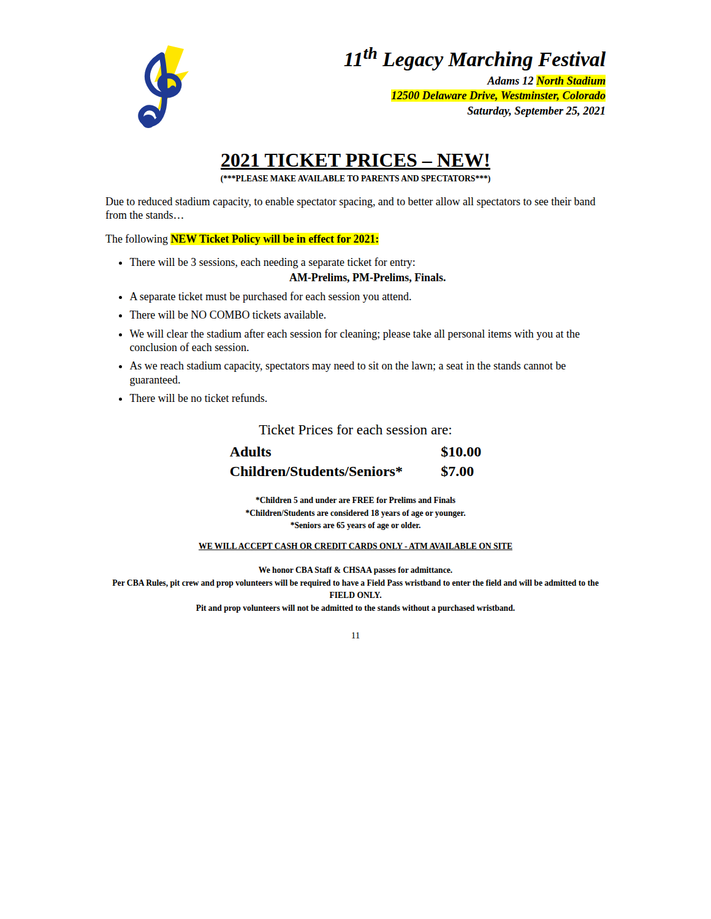11th Legacy Marching Festival
Adams 12 North Stadium
12500 Delaware Drive, Westminster, Colorado
Saturday, September 25, 2021
2021 TICKET PRICES – NEW!
(***PLEASE MAKE AVAILABLE TO PARENTS AND SPECTATORS***)
Due to reduced stadium capacity, to enable spectator spacing, and to better allow all spectators to see their band from the stands…
The following NEW Ticket Policy will be in effect for 2021:
There will be 3 sessions, each needing a separate ticket for entry: AM-Prelims, PM-Prelims, Finals.
A separate ticket must be purchased for each session you attend.
There will be NO COMBO tickets available.
We will clear the stadium after each session for cleaning; please take all personal items with you at the conclusion of each session.
As we reach stadium capacity, spectators may need to sit on the lawn; a seat in the stands cannot be guaranteed.
There will be no ticket refunds.
Ticket Prices for each session are:
| Adults | $10.00 |
| Children/Students/Seniors* | $7.00 |
*Children 5 and under are FREE for Prelims and Finals
*Children/Students are considered 18 years of age or younger.
*Seniors are 65 years of age or older.
WE WILL ACCEPT CASH OR CREDIT CARDS ONLY - ATM AVAILABLE ON SITE
We honor CBA Staff & CHSAA passes for admittance.
Per CBA Rules, pit crew and prop volunteers will be required to have a Field Pass wristband to enter the field and will be admitted to the FIELD ONLY.
Pit and prop volunteers will not be admitted to the stands without a purchased wristband.
11